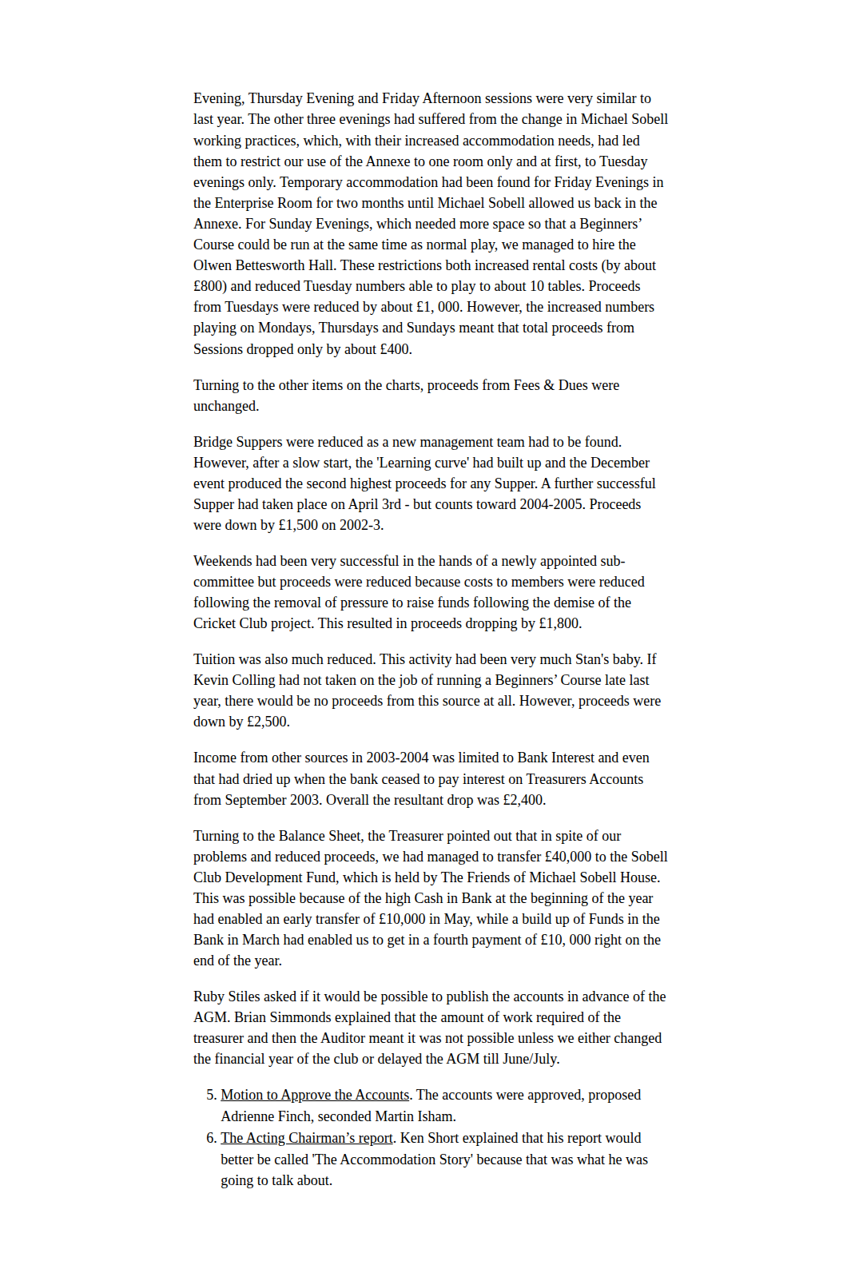Evening, Thursday Evening and Friday Afternoon sessions were very similar to last year. The other three evenings had suffered from the change in Michael Sobell working practices, which, with their increased accommodation needs, had led them to restrict our use of the Annexe to one room only and at first, to Tuesday evenings only. Temporary accommodation had been found for Friday Evenings in the Enterprise Room for two months until Michael Sobell allowed us back in the Annexe. For Sunday Evenings, which needed more space so that a Beginners’ Course could be run at the same time as normal play, we managed to hire the Olwen Bettesworth Hall. These restrictions both increased rental costs (by about £800) and reduced Tuesday numbers able to play to about 10 tables. Proceeds from Tuesdays were reduced by about £1, 000. However, the increased numbers playing on Mondays, Thursdays and Sundays meant that total proceeds from Sessions dropped only by about £400.
Turning to the other items on the charts, proceeds from Fees & Dues were unchanged.
Bridge Suppers were reduced as a new management team had to be found. However, after a slow start, the 'Learning curve' had built up and the December event produced the second highest proceeds for any Supper. A further successful Supper had taken place on April 3rd - but counts toward 2004-2005. Proceeds were down by £1,500 on 2002-3.
Weekends had been very successful in the hands of a newly appointed sub-committee but proceeds were reduced because costs to members were reduced following the removal of pressure to raise funds following the demise of the Cricket Club project. This resulted in proceeds dropping by £1,800.
Tuition was also much reduced. This activity had been very much Stan's baby. If Kevin Colling had not taken on the job of running a Beginners’ Course late last year, there would be no proceeds from this source at all. However, proceeds were down by £2,500.
Income from other sources in 2003-2004 was limited to Bank Interest and even that had dried up when the bank ceased to pay interest on Treasurers Accounts from September 2003. Overall the resultant drop was £2,400.
Turning to the Balance Sheet, the Treasurer pointed out that in spite of our problems and reduced proceeds, we had managed to transfer £40,000 to the Sobell Club Development Fund, which is held by The Friends of Michael Sobell House. This was possible because of the high Cash in Bank at the beginning of the year had enabled an early transfer of £10,000 in May, while a build up of Funds in the Bank in March had enabled us to get in a fourth payment of £10, 000 right on the end of the year.
Ruby Stiles asked if it would be possible to publish the accounts in advance of the AGM. Brian Simmonds explained that the amount of work required of the treasurer and then the Auditor meant it was not possible unless we either changed the financial year of the club or delayed the AGM till June/July.
Motion to Approve the Accounts. The accounts were approved, proposed Adrienne Finch, seconded Martin Isham.
The Acting Chairman’s report. Ken Short explained that his report would better be called 'The Accommodation Story' because that was what he was going to talk about.